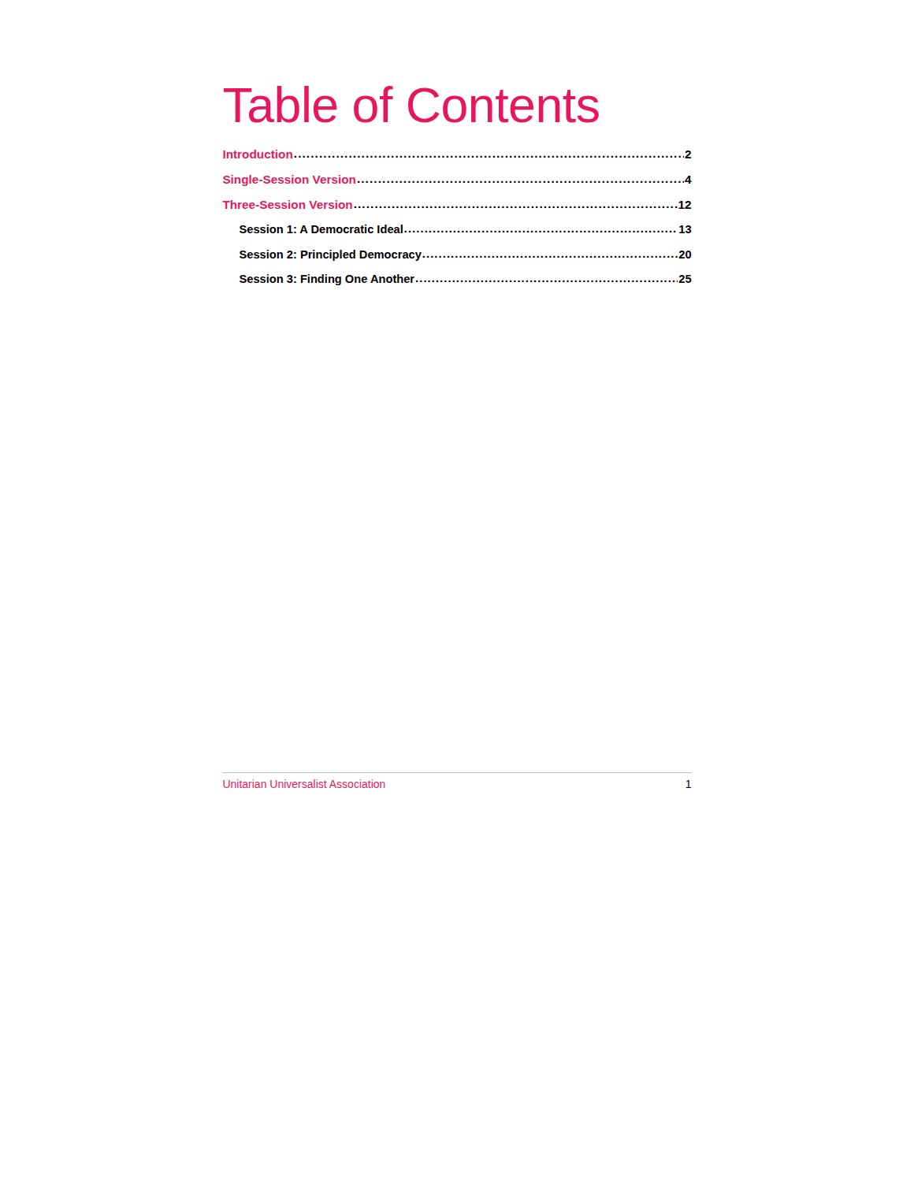Table of Contents
Introduction ................................................................................................... 2
Single-Session Version ....................................................................................... 4
Three-Session Version ................................................................................... 12
Session 1: A Democratic Ideal ............................................................................ 13
Session 2: Principled Democracy ......................................................................... 20
Session 3: Finding One Another ........................................................................... 25
Unitarian Universalist Association 1